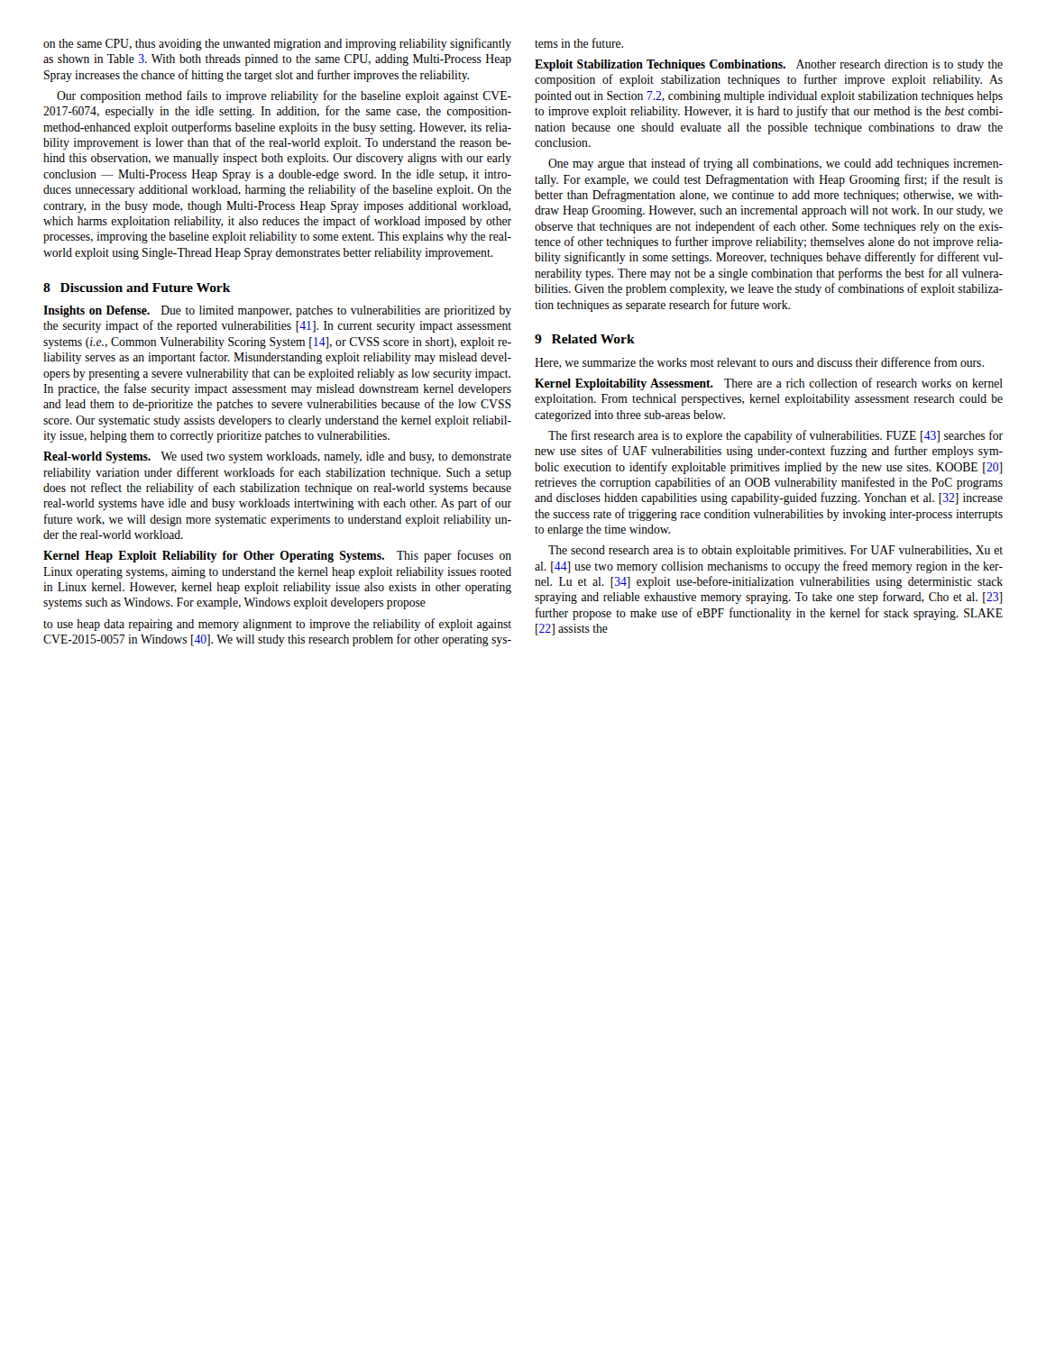on the same CPU, thus avoiding the unwanted migration and improving reliability significantly as shown in Table 3. With both threads pinned to the same CPU, adding Multi-Process Heap Spray increases the chance of hitting the target slot and further improves the reliability.
Our composition method fails to improve reliability for the baseline exploit against CVE-2017-6074, especially in the idle setting. In addition, for the same case, the composition-method-enhanced exploit outperforms baseline exploits in the busy setting. However, its reliability improvement is lower than that of the real-world exploit. To understand the reason behind this observation, we manually inspect both exploits. Our discovery aligns with our early conclusion — Multi-Process Heap Spray is a double-edge sword. In the idle setup, it introduces unnecessary additional workload, harming the reliability of the baseline exploit. On the contrary, in the busy mode, though Multi-Process Heap Spray imposes additional workload, which harms exploitation reliability, it also reduces the impact of workload imposed by other processes, improving the baseline exploit reliability to some extent. This explains why the real-world exploit using Single-Thread Heap Spray demonstrates better reliability improvement.
8 Discussion and Future Work
Insights on Defense. Due to limited manpower, patches to vulnerabilities are prioritized by the security impact of the reported vulnerabilities [41]. In current security impact assessment systems (i.e., Common Vulnerability Scoring System [14], or CVSS score in short), exploit reliability serves as an important factor. Misunderstanding exploit reliability may mislead developers by presenting a severe vulnerability that can be exploited reliably as low security impact. In practice, the false security impact assessment may mislead downstream kernel developers and lead them to de-prioritize the patches to severe vulnerabilities because of the low CVSS score. Our systematic study assists developers to clearly understand the kernel exploit reliability issue, helping them to correctly prioritize patches to vulnerabilities.
Real-world Systems. We used two system workloads, namely, idle and busy, to demonstrate reliability variation under different workloads for each stabilization technique. Such a setup does not reflect the reliability of each stabilization technique on real-world systems because real-world systems have idle and busy workloads intertwining with each other. As part of our future work, we will design more systematic experiments to understand exploit reliability under the real-world workload.
Kernel Heap Exploit Reliability for Other Operating Systems. This paper focuses on Linux operating systems, aiming to understand the kernel heap exploit reliability issues rooted in Linux kernel. However, kernel heap exploit reliability issue also exists in other operating systems such as Windows. For example, Windows exploit developers propose
to use heap data repairing and memory alignment to improve the reliability of exploit against CVE-2015-0057 in Windows [40]. We will study this research problem for other operating systems in the future.
Exploit Stabilization Techniques Combinations. Another research direction is to study the composition of exploit stabilization techniques to further improve exploit reliability. As pointed out in Section 7.2, combining multiple individual exploit stabilization techniques helps to improve exploit reliability. However, it is hard to justify that our method is the best combination because one should evaluate all the possible technique combinations to draw the conclusion.
One may argue that instead of trying all combinations, we could add techniques incrementally. For example, we could test Defragmentation with Heap Grooming first; if the result is better than Defragmentation alone, we continue to add more techniques; otherwise, we withdraw Heap Grooming. However, such an incremental approach will not work. In our study, we observe that techniques are not independent of each other. Some techniques rely on the existence of other techniques to further improve reliability; themselves alone do not improve reliability significantly in some settings. Moreover, techniques behave differently for different vulnerability types. There may not be a single combination that performs the best for all vulnerabilities. Given the problem complexity, we leave the study of combinations of exploit stabilization techniques as separate research for future work.
9 Related Work
Here, we summarize the works most relevant to ours and discuss their difference from ours.
Kernel Exploitability Assessment. There are a rich collection of research works on kernel exploitation. From technical perspectives, kernel exploitability assessment research could be categorized into three sub-areas below.
The first research area is to explore the capability of vulnerabilities. FUZE [43] searches for new use sites of UAF vulnerabilities using under-context fuzzing and further employs symbolic execution to identify exploitable primitives implied by the new use sites. KOOBE [20] retrieves the corruption capabilities of an OOB vulnerability manifested in the PoC programs and discloses hidden capabilities using capability-guided fuzzing. Yonchan et al. [32] increase the success rate of triggering race condition vulnerabilities by invoking inter-process interrupts to enlarge the time window.
The second research area is to obtain exploitable primitives. For UAF vulnerabilities, Xu et al. [44] use two memory collision mechanisms to occupy the freed memory region in the kernel. Lu et al. [34] exploit use-before-initialization vulnerabilities using deterministic stack spraying and reliable exhaustive memory spraying. To take one step forward, Cho et al. [23] further propose to make use of eBPF functionality in the kernel for stack spraying. SLAKE [22] assists the